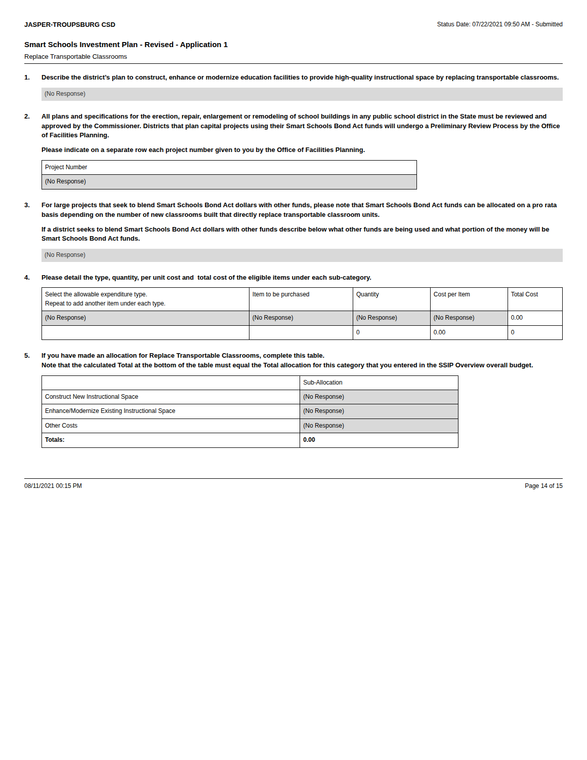JASPER-TROUPSBURG CSD
Status Date: 07/22/2021 09:50 AM - Submitted
Smart Schools Investment Plan - Revised - Application 1
Replace Transportable Classrooms
Describe the district’s plan to construct, enhance or modernize education facilities to provide high-quality instructional space by replacing transportable classrooms.
(No Response)
All plans and specifications for the erection, repair, enlargement or remodeling of school buildings in any public school district in the State must be reviewed and approved by the Commissioner. Districts that plan capital projects using their Smart Schools Bond Act funds will undergo a Preliminary Review Process by the Office of Facilities Planning.
Please indicate on a separate row each project number given to you by the Office of Facilities Planning.
| Project Number |
| --- |
| (No Response) |
For large projects that seek to blend Smart Schools Bond Act dollars with other funds, please note that Smart Schools Bond Act funds can be allocated on a pro rata basis depending on the number of new classrooms built that directly replace transportable classroom units.
If a district seeks to blend Smart Schools Bond Act dollars with other funds describe below what other funds are being used and what portion of the money will be Smart Schools Bond Act funds.
(No Response)
Please detail the type, quantity, per unit cost and total cost of the eligible items under each sub-category.
| Select the allowable expenditure type. Repeat to add another item under each type. | Item to be purchased | Quantity | Cost per Item | Total Cost |
| --- | --- | --- | --- | --- |
| (No Response) | (No Response) | (No Response) | (No Response) | 0.00 |
| | | 0 | 0.00 | 0 |
If you have made an allocation for Replace Transportable Classrooms, complete this table.
Note that the calculated Total at the bottom of the table must equal the Total allocation for this category that you entered in the SSIP Overview overall budget.
| | Sub-Allocation |
| --- | --- |
| Construct New Instructional Space | (No Response) |
| Enhance/Modernize Existing Instructional Space | (No Response) |
| Other Costs | (No Response) |
| Totals: | 0.00 |
08/11/2021 00:15 PM
Page 14 of 15